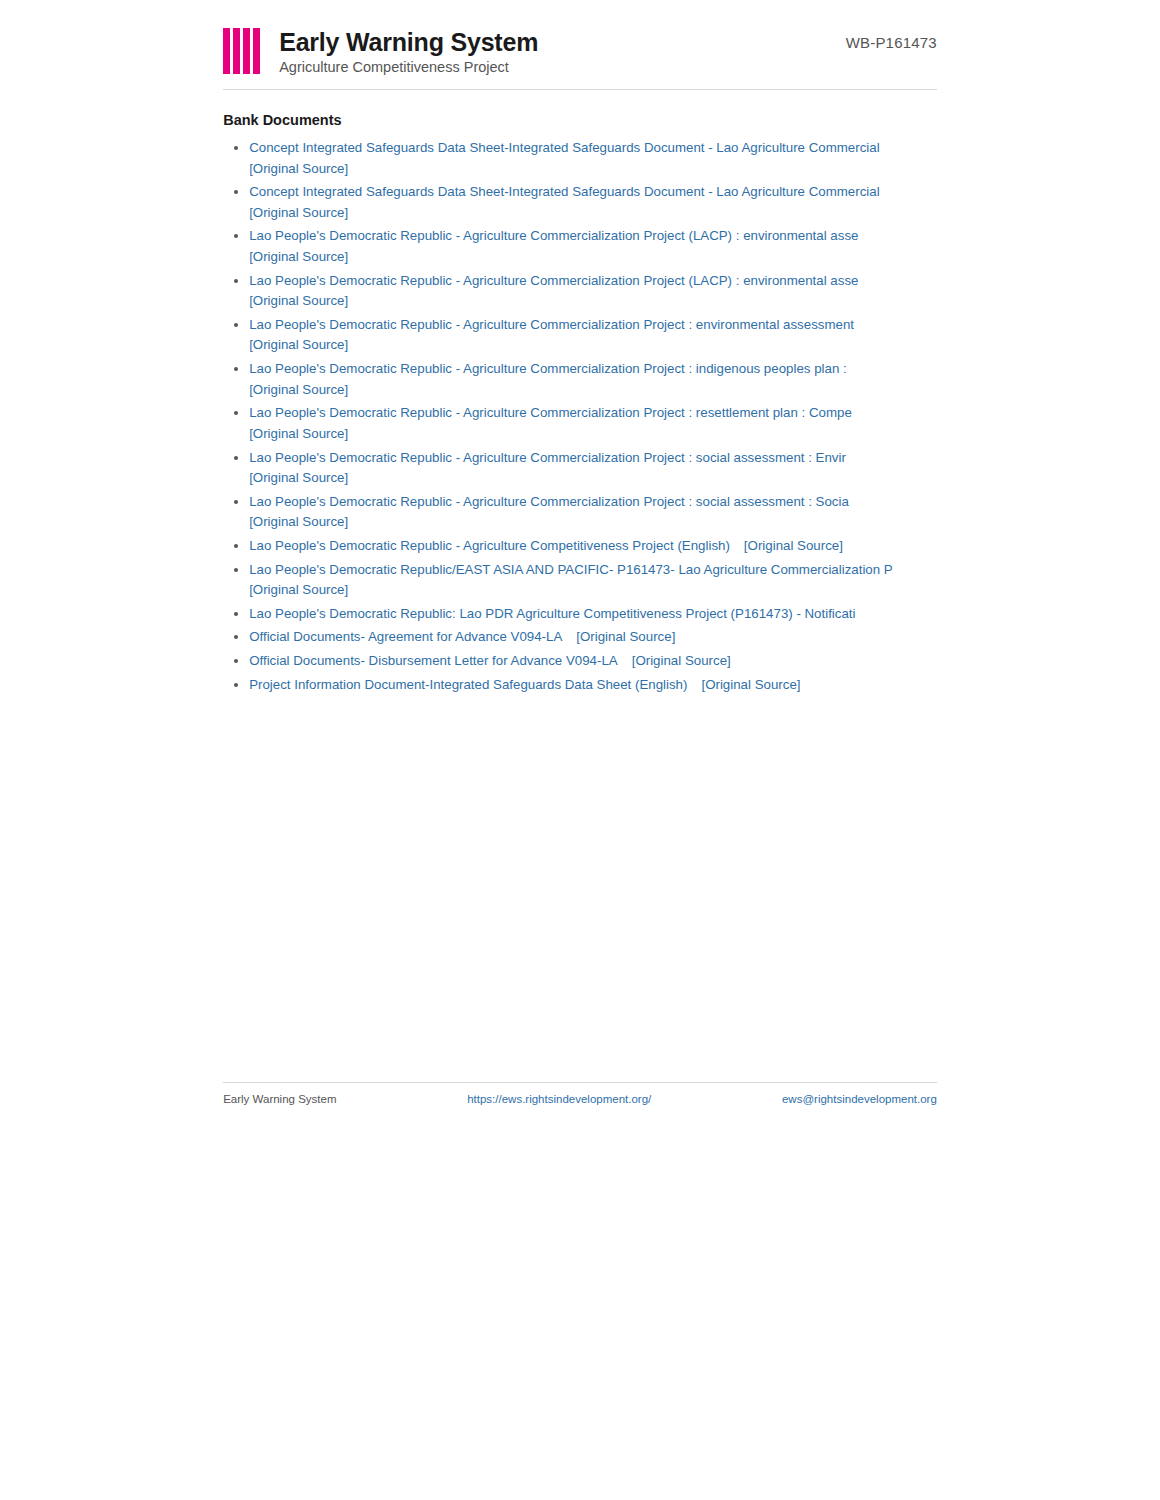Early Warning System
Agriculture Competitiveness Project
WB-P161473
Bank Documents
Concept Integrated Safeguards Data Sheet-Integrated Safeguards Document - Lao Agriculture Commercial [Original Source]
Concept Integrated Safeguards Data Sheet-Integrated Safeguards Document - Lao Agriculture Commercial [Original Source]
Lao People's Democratic Republic - Agriculture Commercialization Project (LACP) : environmental asse [Original Source]
Lao People's Democratic Republic - Agriculture Commercialization Project (LACP) : environmental asse [Original Source]
Lao People's Democratic Republic - Agriculture Commercialization Project : environmental assessment [Original Source]
Lao People's Democratic Republic - Agriculture Commercialization Project : indigenous peoples plan : [Original Source]
Lao People's Democratic Republic - Agriculture Commercialization Project : resettlement plan : Compe [Original Source]
Lao People's Democratic Republic - Agriculture Commercialization Project : social assessment : Envir [Original Source]
Lao People's Democratic Republic - Agriculture Commercialization Project : social assessment : Socia [Original Source]
Lao People's Democratic Republic - Agriculture Competitiveness Project (English) [Original Source]
Lao People's Democratic Republic/EAST ASIA AND PACIFIC- P161473- Lao Agriculture Commercialization P [Original Source]
Lao People's Democratic Republic: Lao PDR Agriculture Competitiveness Project (P161473) - Notificati
Official Documents- Agreement for Advance V094-LA [Original Source]
Official Documents- Disbursement Letter for Advance V094-LA [Original Source]
Project Information Document-Integrated Safeguards Data Sheet (English) [Original Source]
Early Warning System
https://ews.rightsindevelopment.org/
ews@rightsindevelopment.org